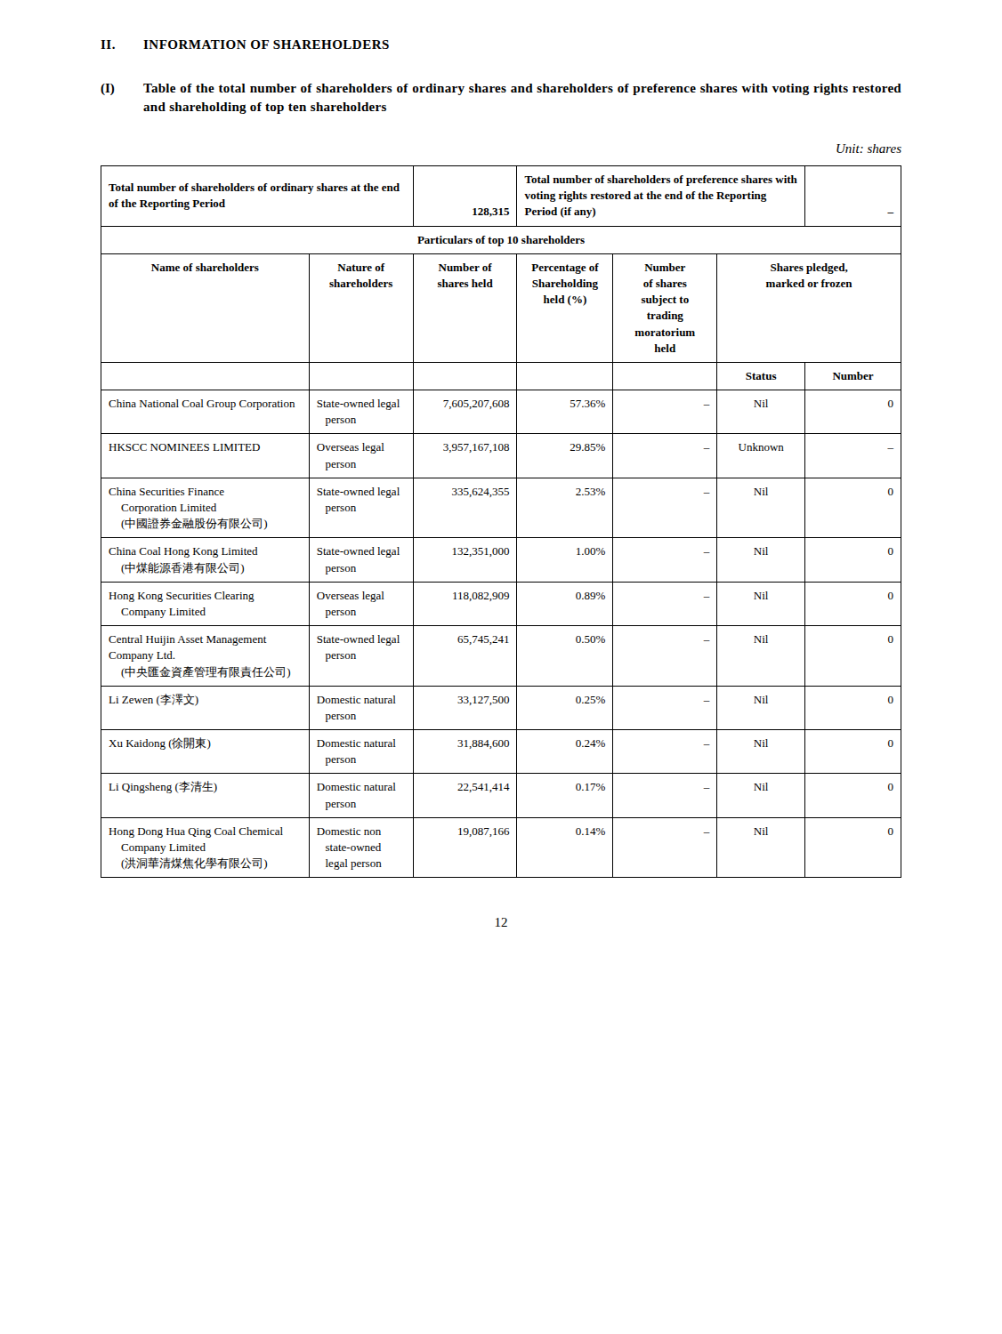II. INFORMATION OF SHAREHOLDERS
(I)
Table of the total number of shareholders of ordinary shares and shareholders of preference shares with voting rights restored and shareholding of top ten shareholders
Unit: shares
| Total number of shareholders of ordinary shares at the end of the Reporting Period | 128,315 | Total number of shareholders of preference shares with voting rights restored at the end of the Reporting Period (if any) | – |
| Particulars of top 10 shareholders |
| Name of shareholders | Nature of shareholders | Number of shares held | Percentage of Shareholding held (%) | Number of shares subject to trading moratorium held | Shares pledged, marked or frozen |
| | | | | | Status | Number |
| China National Coal Group Corporation | State-owned legal person | 7,605,207,608 | 57.36% | – | Nil | 0 |
| HKSCC NOMINEES LIMITED | Overseas legal person | 3,957,167,108 | 29.85% | – | Unknown | – |
| China Securities Finance Corporation Limited (中國證券金融股份有限公司) | State-owned legal person | 335,624,355 | 2.53% | – | Nil | 0 |
| China Coal Hong Kong Limited (中煤能源香港有限公司) | State-owned legal person | 132,351,000 | 1.00% | – | Nil | 0 |
| Hong Kong Securities Clearing Company Limited | Overseas legal person | 118,082,909 | 0.89% | – | Nil | 0 |
| Central Huijin Asset Management Company Ltd. (中央匯金資產管理有限責任公司) | State-owned legal person | 65,745,241 | 0.50% | – | Nil | 0 |
| Li Zewen (李澤文) | Domestic natural person | 33,127,500 | 0.25% | – | Nil | 0 |
| Xu Kaidong (徐開東) | Domestic natural person | 31,884,600 | 0.24% | – | Nil | 0 |
| Li Qingsheng (李清生) | Domestic natural person | 22,541,414 | 0.17% | – | Nil | 0 |
| Hong Dong Hua Qing Coal Chemical Company Limited (洪洞華清煤焦化學有限公司) | Domestic non state-owned legal person | 19,087,166 | 0.14% | – | Nil | 0 |
12